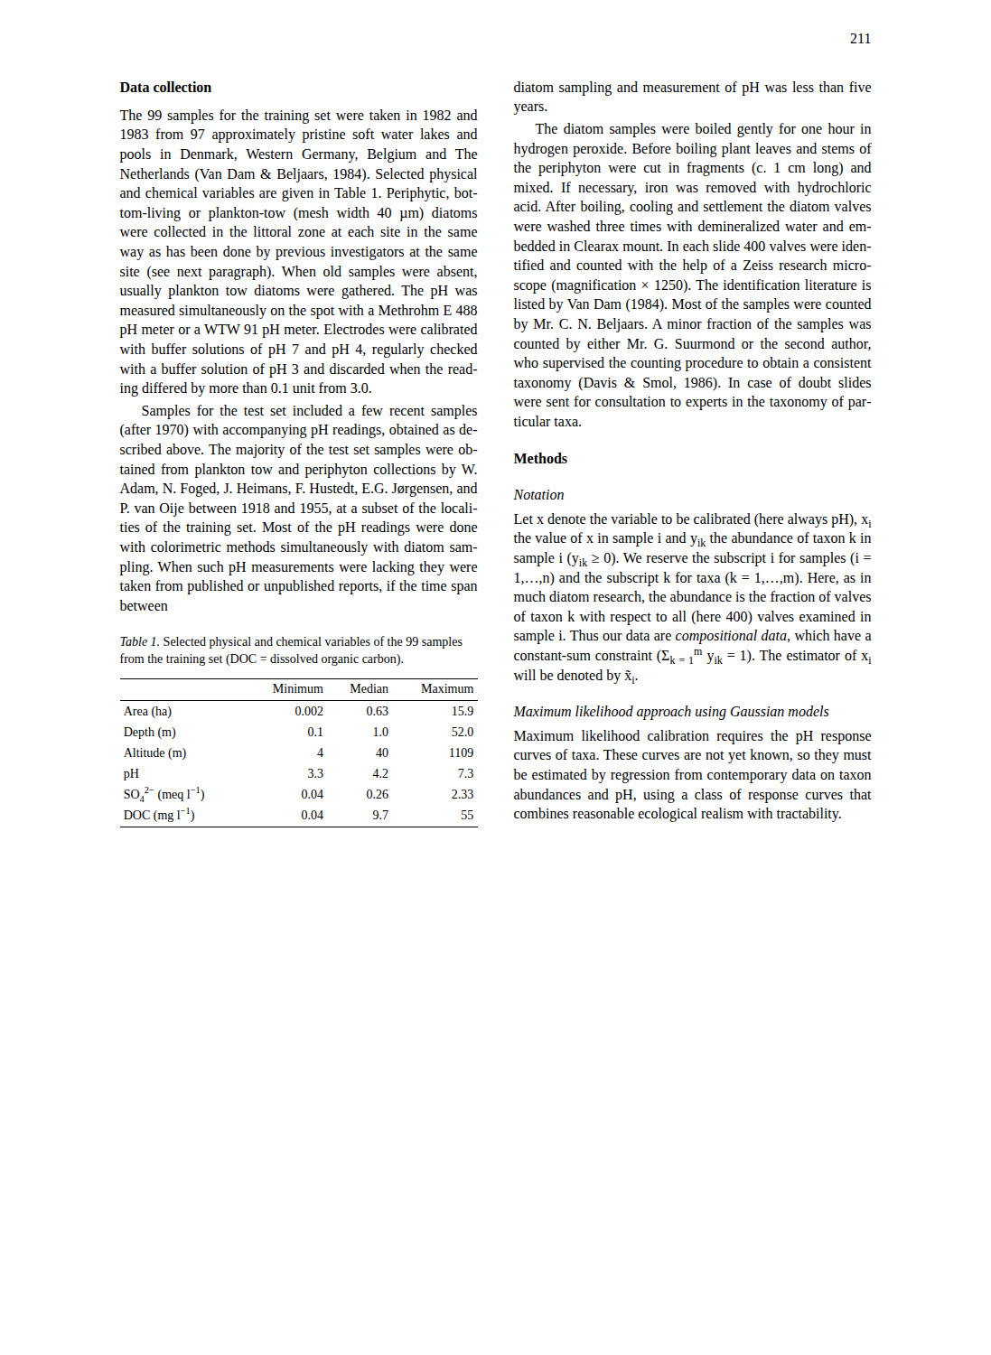211
Data collection
The 99 samples for the training set were taken in 1982 and 1983 from 97 approximately pristine soft water lakes and pools in Denmark, Western Germany, Belgium and The Netherlands (Van Dam & Beljaars, 1984). Selected physical and chemical variables are given in Table 1. Periphytic, bottom-living or plankton-tow (mesh width 40 µm) diatoms were collected in the littoral zone at each site in the same way as has been done by previous investigators at the same site (see next paragraph). When old samples were absent, usually plankton tow diatoms were gathered. The pH was measured simultaneously on the spot with a Methrohm E 488 pH meter or a WTW 91 pH meter. Electrodes were calibrated with buffer solutions of pH 7 and pH 4, regularly checked with a buffer solution of pH 3 and discarded when the reading differed by more than 0.1 unit from 3.0.
Samples for the test set included a few recent samples (after 1970) with accompanying pH readings, obtained as described above. The majority of the test set samples were obtained from plankton tow and periphyton collections by W. Adam, N. Foged, J. Heimans, F. Hustedt, E.G. Jørgensen, and P. van Oije between 1918 and 1955, at a subset of the localities of the training set. Most of the pH readings were done with colorimetric methods simultaneously with diatom sampling. When such pH measurements were lacking they were taken from published or unpublished reports, if the time span between
Table 1. Selected physical and chemical variables of the 99 samples from the training set (DOC = dissolved organic carbon).
| | Minimum | Median | Maximum |
| --- | --- | --- | --- |
| Area (ha) | 0.002 | 0.63 | 15.9 |
| Depth (m) | 0.1 | 1.0 | 52.0 |
| Altitude (m) | 4 | 40 | 1109 |
| pH | 3.3 | 4.2 | 7.3 |
| SO 4 2− (meq l −1 ) | 0.04 | 0.26 | 2.33 |
| DOC (mg l −1 ) | 0.04 | 9.7 | 55 |
diatom sampling and measurement of pH was less than five years.
The diatom samples were boiled gently for one hour in hydrogen peroxide. Before boiling plant leaves and stems of the periphyton were cut in fragments (c. 1 cm long) and mixed. If necessary, iron was removed with hydrochloric acid. After boiling, cooling and settlement the diatom valves were washed three times with demineralized water and embedded in Clearax mount. In each slide 400 valves were identified and counted with the help of a Zeiss research microscope (magnification × 1250). The identification literature is listed by Van Dam (1984). Most of the samples were counted by Mr. C. N. Beljaars. A minor fraction of the samples was counted by either Mr. G. Suurmond or the second author, who supervised the counting procedure to obtain a consistent taxonomy (Davis & Smol, 1986). In case of doubt slides were sent for consultation to experts in the taxonomy of particular taxa.
Methods
Notation
Let x denote the variable to be calibrated (here always pH), xi the value of x in sample i and yik the abundance of taxon k in sample i (yik ≥ 0). We reserve the subscript i for samples (i = 1,…,n) and the subscript k for taxa (k = 1,…,m). Here, as in much diatom research, the abundance is the fraction of valves of taxon k with respect to all (here 400) valves examined in sample i. Thus our data are compositional data, which have a constant-sum constraint (Σk = 1m yik = 1). The estimator of xi will be denoted by x̃i.
Maximum likelihood approach using Gaussian models
Maximum likelihood calibration requires the pH response curves of taxa. These curves are not yet known, so they must be estimated by regression from contemporary data on taxon abundances and pH, using a class of response curves that combines reasonable ecological realism with tractability.